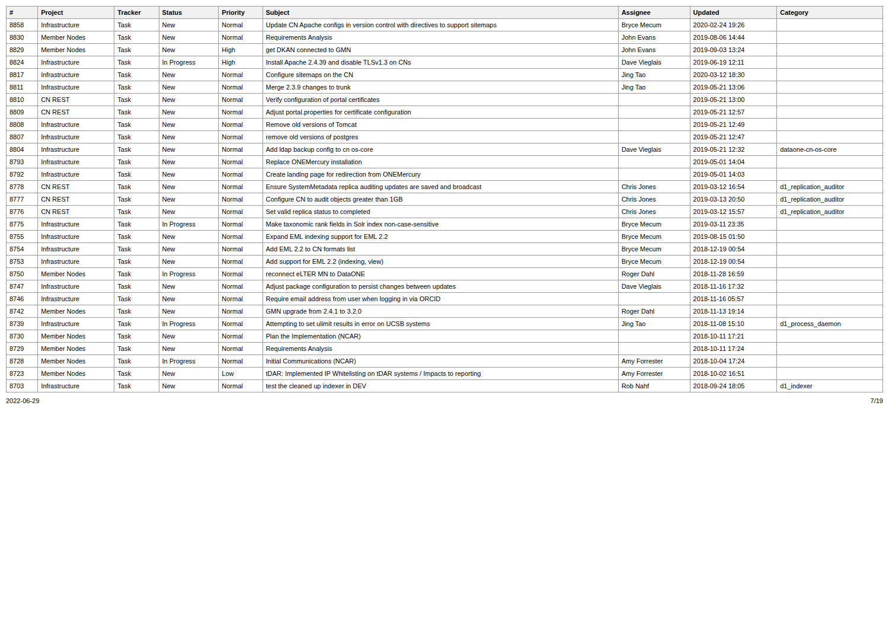| # | Project | Tracker | Status | Priority | Subject | Assignee | Updated | Category |
| --- | --- | --- | --- | --- | --- | --- | --- | --- |
| 8858 | Infrastructure | Task | New | Normal | Update CN Apache configs in version control with directives to support sitemaps | Bryce Mecum | 2020-02-24 19:26 | |
| 8830 | Member Nodes | Task | New | Normal | Requirements Analysis | John Evans | 2019-08-06 14:44 | |
| 8829 | Member Nodes | Task | New | High | get DKAN connected to GMN | John Evans | 2019-09-03 13:24 | |
| 8824 | Infrastructure | Task | In Progress | High | Install Apache 2.4.39 and disable TLSv1.3 on CNs | Dave Vieglais | 2019-06-19 12:11 | |
| 8817 | Infrastructure | Task | New | Normal | Configure sitemaps on the CN | Jing Tao | 2020-03-12 18:30 | |
| 8811 | Infrastructure | Task | New | Normal | Merge 2.3.9 changes to trunk | Jing Tao | 2019-05-21 13:06 | |
| 8810 | CN REST | Task | New | Normal | Verify configuration of portal certificates | | 2019-05-21 13:00 | |
| 8809 | CN REST | Task | New | Normal | Adjust portal.properties for certificate configuration | | 2019-05-21 12:57 | |
| 8808 | Infrastructure | Task | New | Normal | Remove old versions of Tomcat | | 2019-05-21 12:49 | |
| 8807 | Infrastructure | Task | New | Normal | remove old versions of postgres | | 2019-05-21 12:47 | |
| 8804 | Infrastructure | Task | New | Normal | Add ldap backup config to cn os-core | Dave Vieglais | 2019-05-21 12:32 | dataone-cn-os-core |
| 8793 | Infrastructure | Task | New | Normal | Replace ONEMercury installation | | 2019-05-01 14:04 | |
| 8792 | Infrastructure | Task | New | Normal | Create landing page for redirection from ONEMercury | | 2019-05-01 14:03 | |
| 8778 | CN REST | Task | New | Normal | Ensure SystemMetadata replica auditing updates are saved and broadcast | Chris Jones | 2019-03-12 16:54 | d1_replication_auditor |
| 8777 | CN REST | Task | New | Normal | Configure CN to audit objects greater than 1GB | Chris Jones | 2019-03-13 20:50 | d1_replication_auditor |
| 8776 | CN REST | Task | New | Normal | Set valid replica status to completed | Chris Jones | 2019-03-12 15:57 | d1_replication_auditor |
| 8775 | Infrastructure | Task | In Progress | Normal | Make taxonomic rank fields in Solr index non-case-sensitive | Bryce Mecum | 2019-03-11 23:35 | |
| 8755 | Infrastructure | Task | New | Normal | Expand EML indexing support for EML 2.2 | Bryce Mecum | 2019-08-15 01:50 | |
| 8754 | Infrastructure | Task | New | Normal | Add EML 2.2 to CN formats list | Bryce Mecum | 2018-12-19 00:54 | |
| 8753 | Infrastructure | Task | New | Normal | Add support for EML 2.2 (indexing, view) | Bryce Mecum | 2018-12-19 00:54 | |
| 8750 | Member Nodes | Task | In Progress | Normal | reconnect eLTER MN to DataONE | Roger Dahl | 2018-11-28 16:59 | |
| 8747 | Infrastructure | Task | New | Normal | Adjust package configuration to persist changes between updates | Dave Vieglais | 2018-11-16 17:32 | |
| 8746 | Infrastructure | Task | New | Normal | Require email address from user when logging in via ORCID | | 2018-11-16 05:57 | |
| 8742 | Member Nodes | Task | New | Normal | GMN upgrade from 2.4.1 to 3.2.0 | Roger Dahl | 2018-11-13 19:14 | |
| 8739 | Infrastructure | Task | In Progress | Normal | Attempting to set ulimit results in error on UCSB systems | Jing Tao | 2018-11-08 15:10 | d1_process_daemon |
| 8730 | Member Nodes | Task | New | Normal | Plan the Implementation (NCAR) | | 2018-10-11 17:21 | |
| 8729 | Member Nodes | Task | New | Normal | Requirements Analysis | | 2018-10-11 17:24 | |
| 8728 | Member Nodes | Task | In Progress | Normal | Initial Communications (NCAR) | Amy Forrester | 2018-10-04 17:24 | |
| 8723 | Member Nodes | Task | New | Low | tDAR: Implemented IP Whitelisting on tDAR systems / Impacts to reporting | Amy Forrester | 2018-10-02 16:51 | |
| 8703 | Infrastructure | Task | New | Normal | test the cleaned up indexer in DEV | Rob Nahf | 2018-09-24 18:05 | d1_indexer |
2022-06-29 7/19